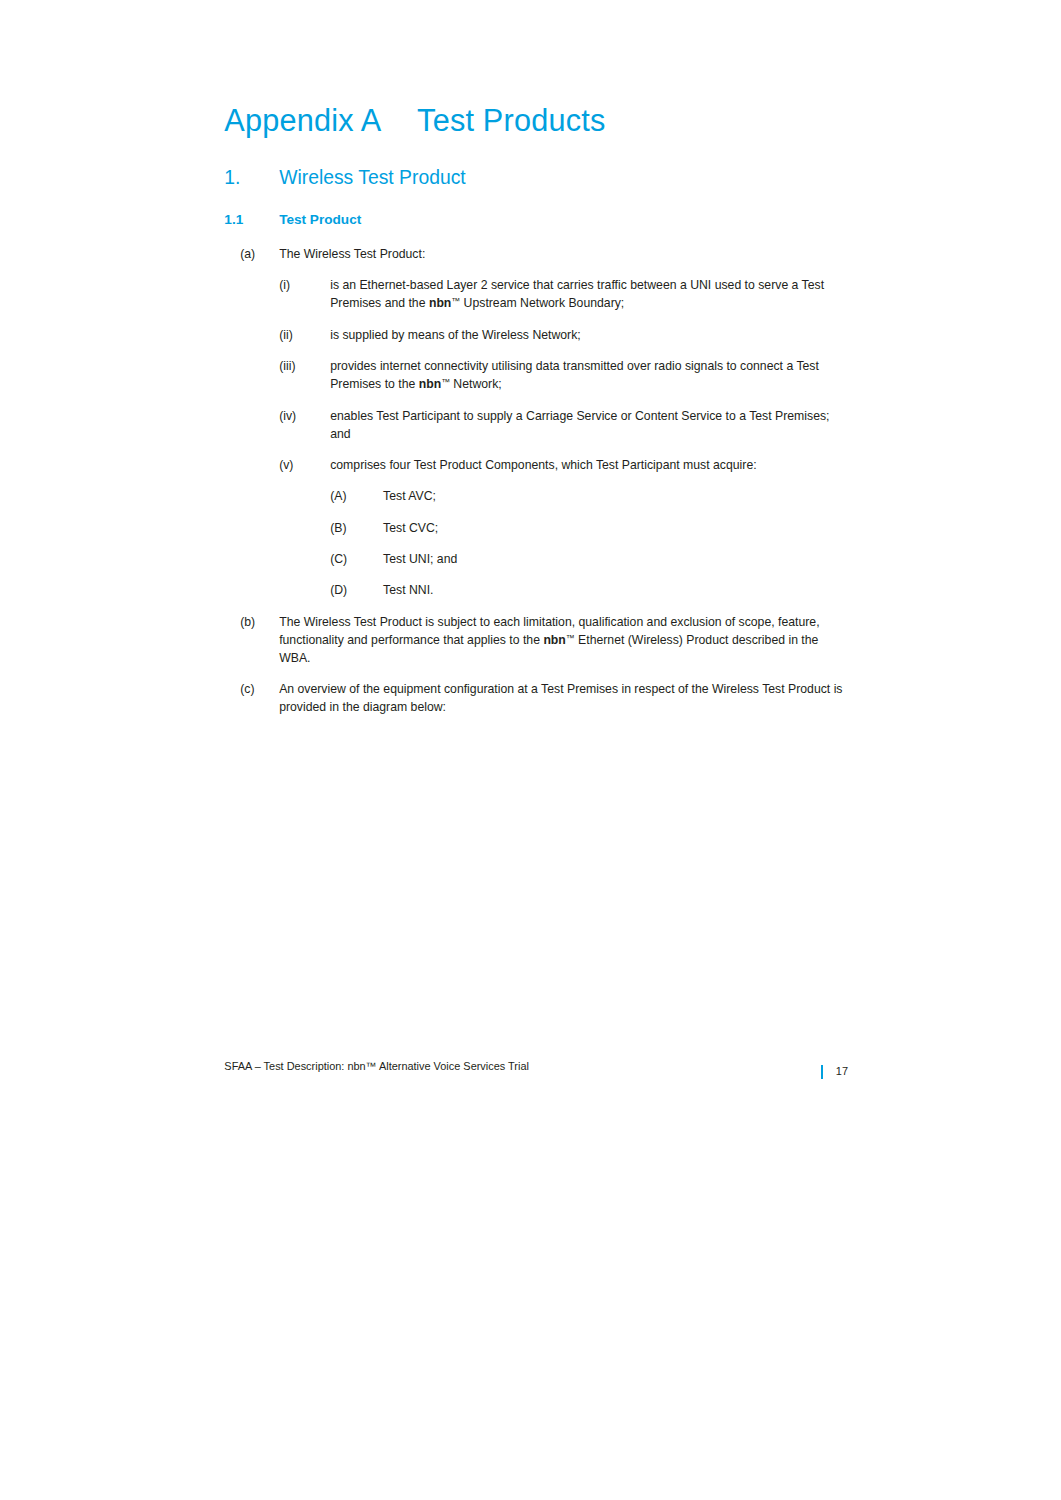Appendix ATest Products
1. Wireless Test Product
1.1 Test Product
(a) The Wireless Test Product:
(i) is an Ethernet-based Layer 2 service that carries traffic between a UNI used to serve a Test Premises and the nbn™ Upstream Network Boundary;
(ii) is supplied by means of the Wireless Network;
(iii) provides internet connectivity utilising data transmitted over radio signals to connect a Test Premises to the nbn™ Network;
(iv) enables Test Participant to supply a Carriage Service or Content Service to a Test Premises; and
(v) comprises four Test Product Components, which Test Participant must acquire:
(A) Test AVC;
(B) Test CVC;
(C) Test UNI; and
(D) Test NNI.
(b) The Wireless Test Product is subject to each limitation, qualification and exclusion of scope, feature, functionality and performance that applies to the nbn™ Ethernet (Wireless) Product described in the WBA.
(c) An overview of the equipment configuration at a Test Premises in respect of the Wireless Test Product is provided in the diagram below:
17 SFAA – Test Description: nbn™ Alternative Voice Services Trial